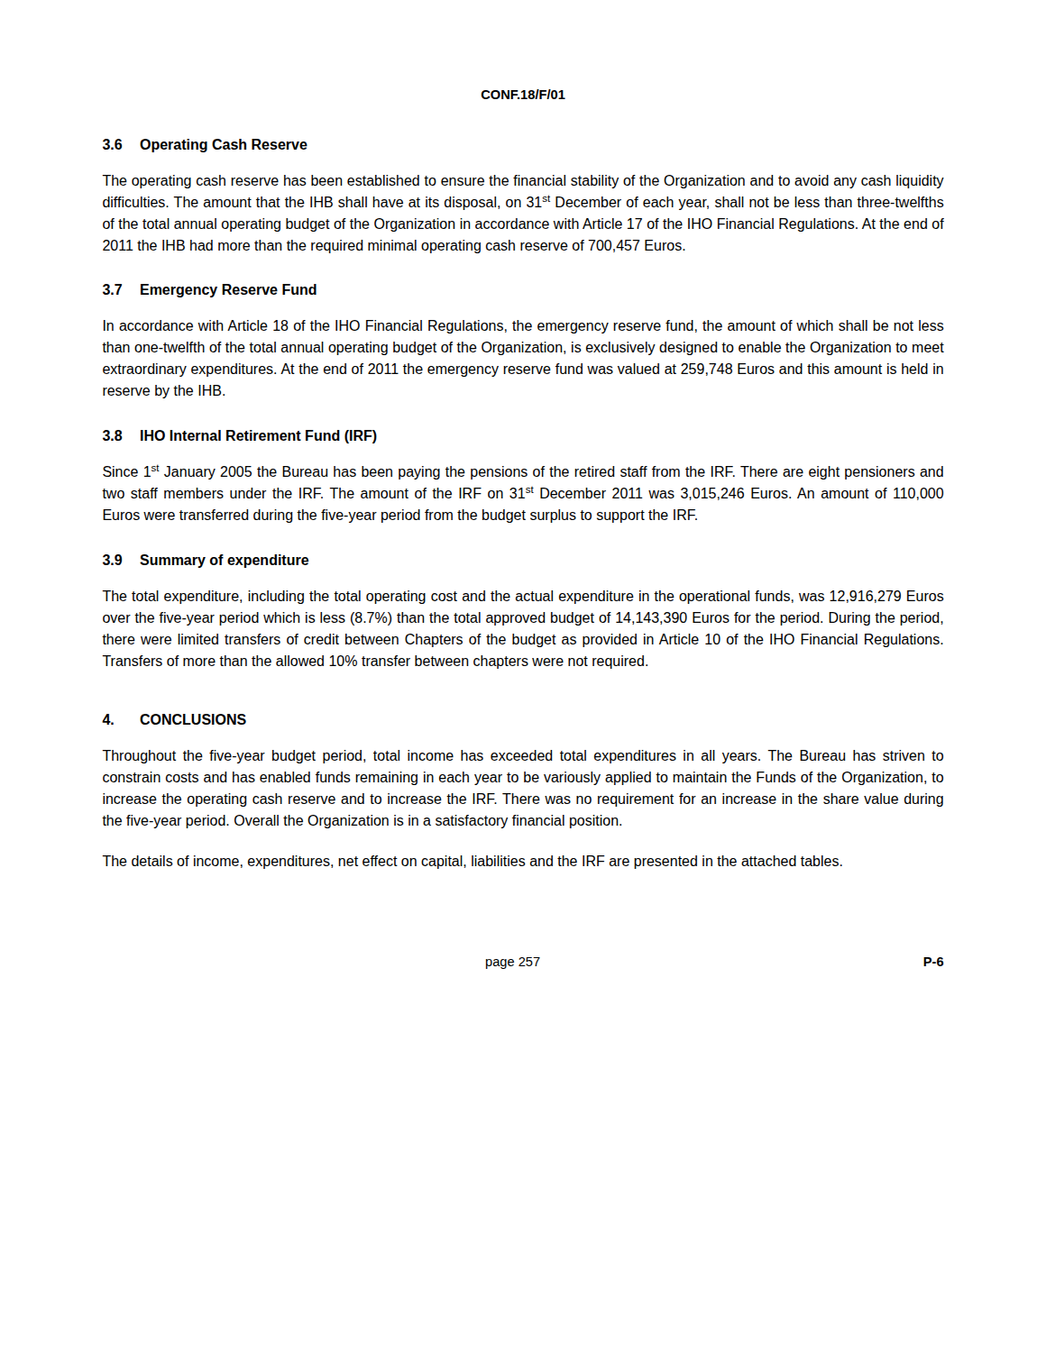CONF.18/F/01
3.6 Operating Cash Reserve
The operating cash reserve has been established to ensure the financial stability of the Organization and to avoid any cash liquidity difficulties. The amount that the IHB shall have at its disposal, on 31st December of each year, shall not be less than three-twelfths of the total annual operating budget of the Organization in accordance with Article 17 of the IHO Financial Regulations. At the end of 2011 the IHB had more than the required minimal operating cash reserve of 700,457 Euros.
3.7 Emergency Reserve Fund
In accordance with Article 18 of the IHO Financial Regulations, the emergency reserve fund, the amount of which shall be not less than one-twelfth of the total annual operating budget of the Organization, is exclusively designed to enable the Organization to meet extraordinary expenditures. At the end of 2011 the emergency reserve fund was valued at 259,748 Euros and this amount is held in reserve by the IHB.
3.8 IHO Internal Retirement Fund (IRF)
Since 1st January 2005 the Bureau has been paying the pensions of the retired staff from the IRF. There are eight pensioners and two staff members under the IRF. The amount of the IRF on 31st December 2011 was 3,015,246 Euros. An amount of 110,000 Euros were transferred during the five-year period from the budget surplus to support the IRF.
3.9 Summary of expenditure
The total expenditure, including the total operating cost and the actual expenditure in the operational funds, was 12,916,279 Euros over the five-year period which is less (8.7%) than the total approved budget of 14,143,390 Euros for the period. During the period, there were limited transfers of credit between Chapters of the budget as provided in Article 10 of the IHO Financial Regulations. Transfers of more than the allowed 10% transfer between chapters were not required.
4. CONCLUSIONS
Throughout the five-year budget period, total income has exceeded total expenditures in all years. The Bureau has striven to constrain costs and has enabled funds remaining in each year to be variously applied to maintain the Funds of the Organization, to increase the operating cash reserve and to increase the IRF. There was no requirement for an increase in the share value during the five-year period. Overall the Organization is in a satisfactory financial position.
The details of income, expenditures, net effect on capital, liabilities and the IRF are presented in the attached tables.
page 257 P-6